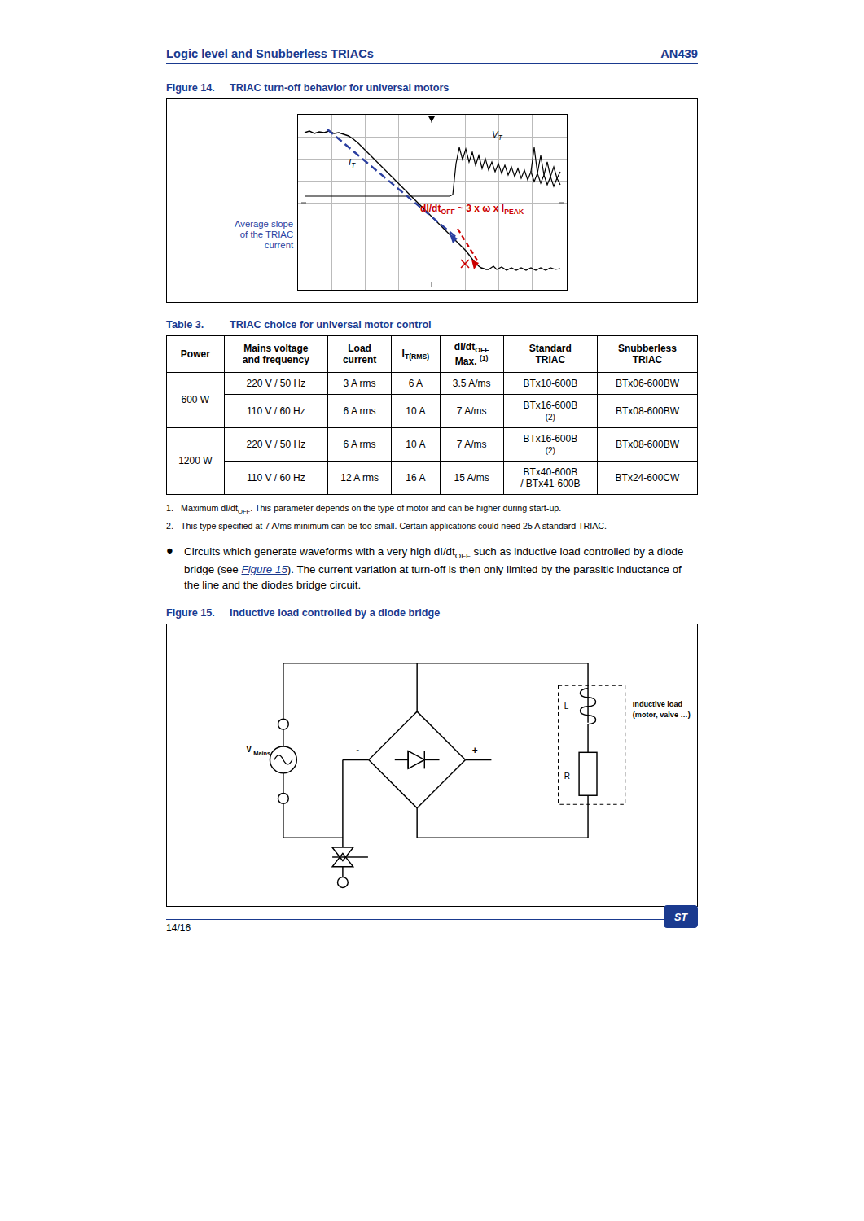Logic level and Snubberless TRIACs
AN439
Figure 14. TRIAC turn-off behavior for universal motors
IT VT
Average slope
of the TRIAC
current
dI/dtOFF ~ 3 x ω x IPEAK
Table 3. TRIAC choice for universal motor control
| Power | Mains voltage and frequency | Load current | I T(RMS) | dI/dt OFF Max. (1) | Standard TRIAC | Snubberless TRIAC |
| --- | --- | --- | --- | --- | --- | --- |
| 600 W | 220 V / 50 Hz | 3 A rms | 6 A | 3.5 A/ms | BTx10-600B | BTx06-600BW |
| 110 V / 60 Hz | 6 A rms | 10 A | 7 A/ms | BTx16-600B (2) | BTx08-600BW |
| 1200 W | 220 V / 50 Hz | 6 A rms | 10 A | 7 A/ms | BTx16-600B (2) | BTx08-600BW |
| 110 V / 60 Hz | 12 A rms | 16 A | 15 A/ms | BTx40-600B / BTx41-600B | BTx24-600CW |
1. Maximum dI/dtOFF. This parameter depends on the type of motor and can be higher during start-up.
2. This type specified at 7 A/ms minimum can be too small. Certain applications could need 25 A standard TRIAC.
●
Circuits which generate waveforms with a very high dI/dtOFF such as inductive load controlled by a diode bridge (see Figure 15). The current variation at turn-off is then only limited by the parasitic inductance of the line and the diodes bridge circuit.
Figure 15. Inductive load controlled by a diode bridge
V Mains - + L R Inductive load (motor, valve …)
14/16
ST